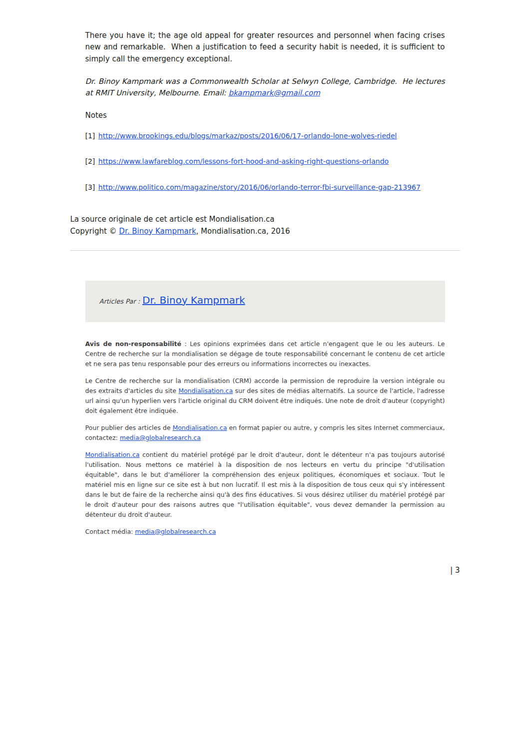There you have it; the age old appeal for greater resources and personnel when facing crises new and remarkable. When a justification to feed a security habit is needed, it is sufficient to simply call the emergency exceptional.
Dr. Binoy Kampmark was a Commonwealth Scholar at Selwyn College, Cambridge. He lectures at RMIT University, Melbourne. Email: bkampmark@gmail.com
Notes
[1] http://www.brookings.edu/blogs/markaz/posts/2016/06/17-orlando-lone-wolves-riedel
[2] https://www.lawfareblog.com/lessons-fort-hood-and-asking-right-questions-orlando
[3] http://www.politico.com/magazine/story/2016/06/orlando-terror-fbi-surveillance-gap-213967
La source originale de cet article est Mondialisation.ca
Copyright © Dr. Binoy Kampmark, Mondialisation.ca, 2016
Articles Par : Dr. Binoy Kampmark
Avis de non-responsabilité : Les opinions exprimées dans cet article n'engagent que le ou les auteurs. Le Centre de recherche sur la mondialisation se dégage de toute responsabilité concernant le contenu de cet article et ne sera pas tenu responsable pour des erreurs ou informations incorrectes ou inexactes.
Le Centre de recherche sur la mondialisation (CRM) accorde la permission de reproduire la version intégrale ou des extraits d'articles du site Mondialisation.ca sur des sites de médias alternatifs. La source de l'article, l'adresse url ainsi qu'un hyperlien vers l'article original du CRM doivent être indiqués. Une note de droit d'auteur (copyright) doit également être indiquée.
Pour publier des articles de Mondialisation.ca en format papier ou autre, y compris les sites Internet commerciaux, contactez: media@globalresearch.ca
Mondialisation.ca contient du matériel protégé par le droit d'auteur, dont le détenteur n'a pas toujours autorisé l'utilisation. Nous mettons ce matériel à la disposition de nos lecteurs en vertu du principe "d'utilisation équitable", dans le but d'améliorer la compréhension des enjeux politiques, économiques et sociaux. Tout le matériel mis en ligne sur ce site est à but non lucratif. Il est mis à la disposition de tous ceux qui s'y intéressent dans le but de faire de la recherche ainsi qu'à des fins éducatives. Si vous désirez utiliser du matériel protégé par le droit d'auteur pour des raisons autres que "l'utilisation équitable", vous devez demander la permission au détenteur du droit d'auteur.
Contact média: media@globalresearch.ca
| 3